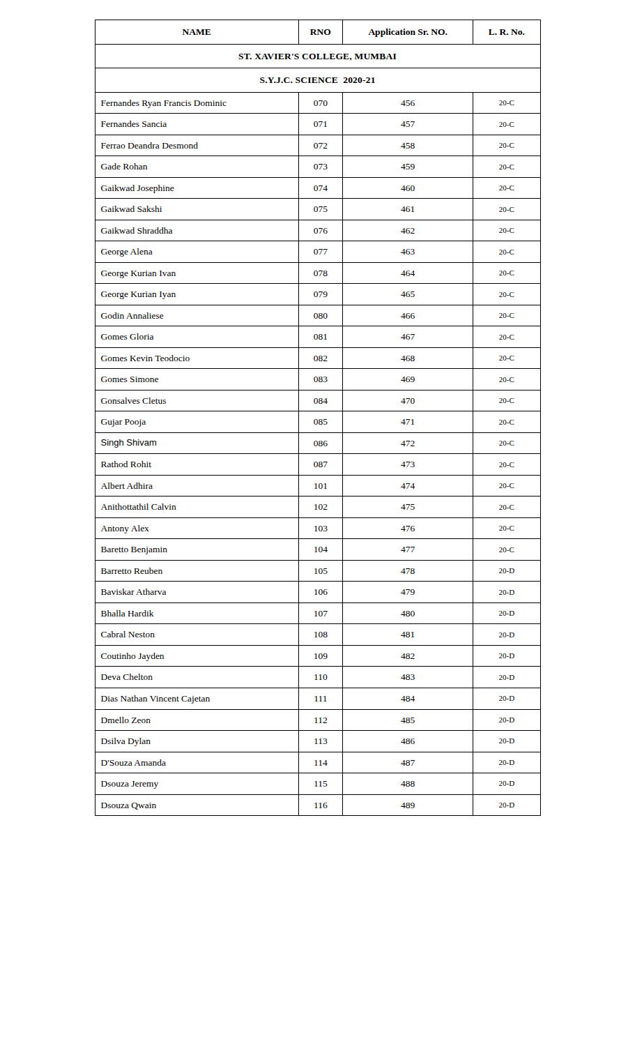| ST. XAVIER'S COLLEGE, MUMBAI |
| S.Y.J.C. SCIENCE 2020-21 |
| NAME | RNO | Application Sr. NO. | L. R. No. |
| Fernandes Ryan Francis Dominic | 070 | 456 | 20-C |
| Fernandes Sancia | 071 | 457 | 20-C |
| Ferrao Deandra Desmond | 072 | 458 | 20-C |
| Gade Rohan | 073 | 459 | 20-C |
| Gaikwad Josephine | 074 | 460 | 20-C |
| Gaikwad Sakshi | 075 | 461 | 20-C |
| Gaikwad Shraddha | 076 | 462 | 20-C |
| George Alena | 077 | 463 | 20-C |
| George Kurian Ivan | 078 | 464 | 20-C |
| George Kurian Iyan | 079 | 465 | 20-C |
| Godin Annaliese | 080 | 466 | 20-C |
| Gomes Gloria | 081 | 467 | 20-C |
| Gomes Kevin Teodocio | 082 | 468 | 20-C |
| Gomes Simone | 083 | 469 | 20-C |
| Gonsalves Cletus | 084 | 470 | 20-C |
| Gujar Pooja | 085 | 471 | 20-C |
| Singh Shivam | 086 | 472 | 20-C |
| Rathod Rohit | 087 | 473 | 20-C |
| Albert Adhira | 101 | 474 | 20-C |
| Anithottathil Calvin | 102 | 475 | 20-C |
| Antony Alex | 103 | 476 | 20-C |
| Baretto Benjamin | 104 | 477 | 20-C |
| Barretto Reuben | 105 | 478 | 20-D |
| Baviskar Atharva | 106 | 479 | 20-D |
| Bhalla Hardik | 107 | 480 | 20-D |
| Cabral Neston | 108 | 481 | 20-D |
| Coutinho Jayden | 109 | 482 | 20-D |
| Deva Chelton | 110 | 483 | 20-D |
| Dias Nathan Vincent Cajetan | 111 | 484 | 20-D |
| Dmello Zeon | 112 | 485 | 20-D |
| Dsilva Dylan | 113 | 486 | 20-D |
| D'Souza Amanda | 114 | 487 | 20-D |
| Dsouza Jeremy | 115 | 488 | 20-D |
| Dsouza Qwain | 116 | 489 | 20-D |